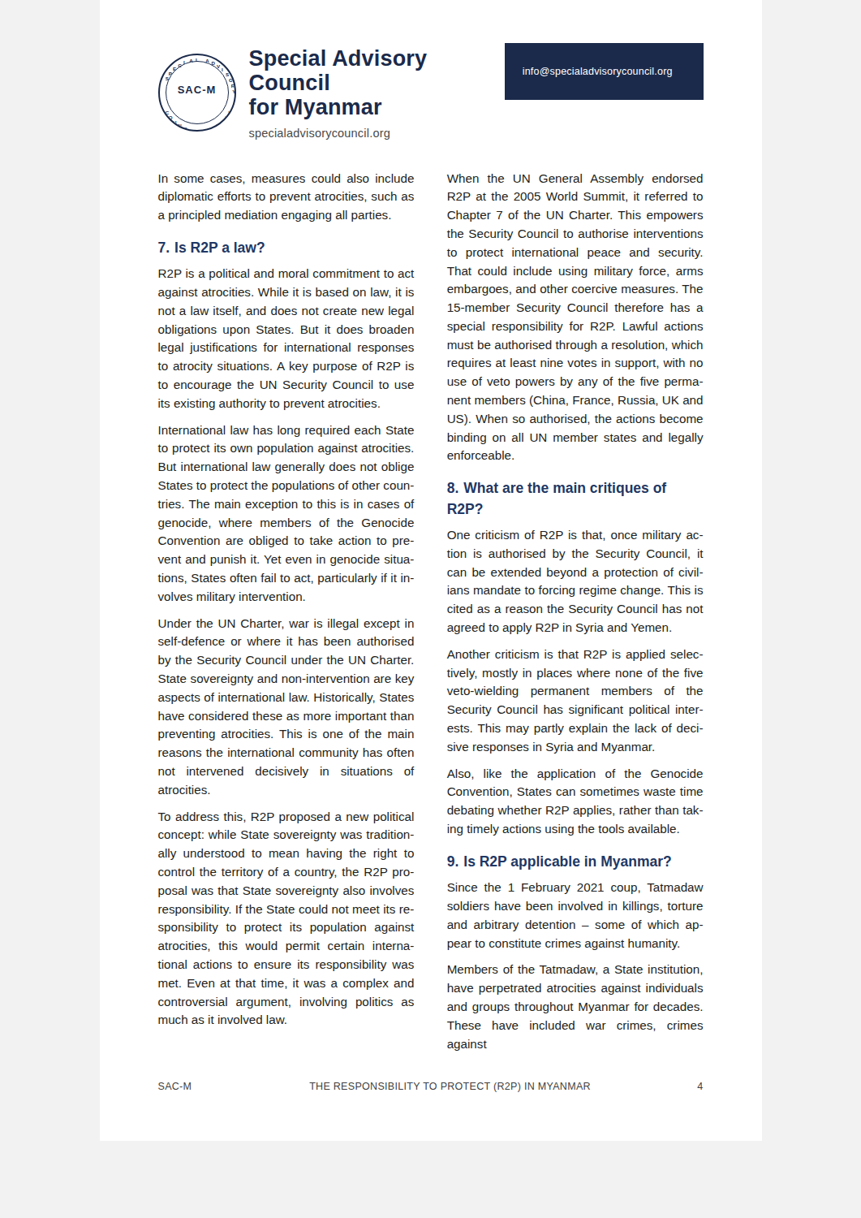SAC-M
S P E C I A L A D V I S O R Y M Y A N M A R C O U N C I L
Special Advisory Council
for Myanmar
specialadvisorycouncil.org
info@specialadvisorycouncil.org
In some cases, measures could also include diplomatic efforts to prevent atrocities, such as a principled mediation engaging all parties.
7. Is R2P a law?
R2P is a political and moral commitment to act against atrocities. While it is based on law, it is not a law itself, and does not create new legal obligations upon States. But it does broaden legal justifications for international responses to atrocity situations. A key purpose of R2P is to encourage the UN Security Council to use its existing authority to prevent atrocities.
International law has long required each State to protect its own population against atrocities. But international law generally does not oblige States to protect the populations of other countries. The main exception to this is in cases of genocide, where members of the Genocide Convention are obliged to take action to prevent and punish it. Yet even in genocide situations, States often fail to act, particularly if it involves military intervention.
Under the UN Charter, war is illegal except in self-defence or where it has been authorised by the Security Council under the UN Charter. State sovereignty and non-intervention are key aspects of international law. Historically, States have considered these as more important than preventing atrocities. This is one of the main reasons the international community has often not intervened decisively in situations of atrocities.
To address this, R2P proposed a new political concept: while State sovereignty was traditionally understood to mean having the right to control the territory of a country, the R2P proposal was that State sovereignty also involves responsibility. If the State could not meet its responsibility to protect its population against atrocities, this would permit certain international actions to ensure its responsibility was met. Even at that time, it was a complex and controversial argument, involving politics as much as it involved law.
When the UN General Assembly endorsed R2P at the 2005 World Summit, it referred to Chapter 7 of the UN Charter. This empowers the Security Council to authorise interventions to protect international peace and security. That could include using military force, arms embargoes, and other coercive measures. The 15-member Security Council therefore has a special responsibility for R2P. Lawful actions must be authorised through a resolution, which requires at least nine votes in support, with no use of veto powers by any of the five permanent members (China, France, Russia, UK and US). When so authorised, the actions become binding on all UN member states and legally enforceable.
8. What are the main critiques of R2P?
One criticism of R2P is that, once military action is authorised by the Security Council, it can be extended beyond a protection of civilians mandate to forcing regime change. This is cited as a reason the Security Council has not agreed to apply R2P in Syria and Yemen.
Another criticism is that R2P is applied selectively, mostly in places where none of the five veto-wielding permanent members of the Security Council has significant political interests. This may partly explain the lack of decisive responses in Syria and Myanmar.
Also, like the application of the Genocide Convention, States can sometimes waste time debating whether R2P applies, rather than taking timely actions using the tools available.
9. Is R2P applicable in Myanmar?
Since the 1 February 2021 coup, Tatmadaw soldiers have been involved in killings, torture and arbitrary detention – some of which appear to constitute crimes against humanity.
Members of the Tatmadaw, a State institution, have perpetrated atrocities against individuals and groups throughout Myanmar for decades. These have included war crimes, crimes against
SAC-M
The Responsibility to Protect (R2P) in Myanmar
4